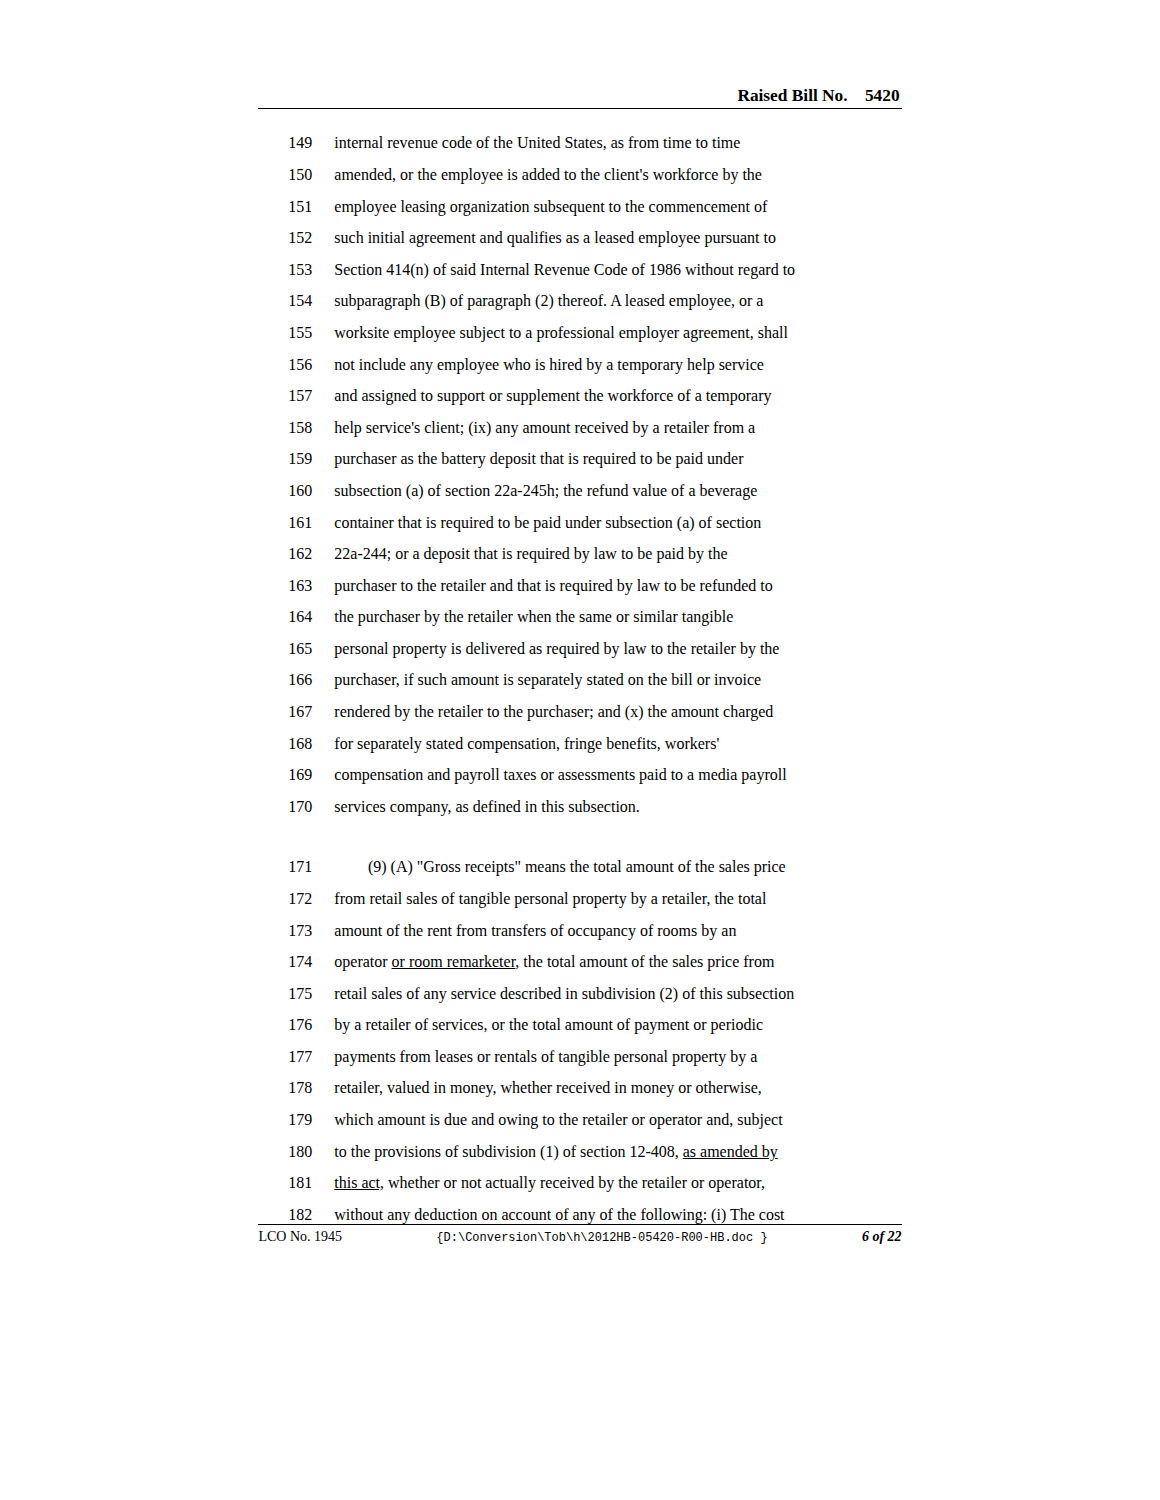Raised Bill No. 5420
| 149 | internal revenue code of the United States, as from time to time |
| 150 | amended, or the employee is added to the client's workforce by the |
| 151 | employee leasing organization subsequent to the commencement of |
| 152 | such initial agreement and qualifies as a leased employee pursuant to |
| 153 | Section 414(n) of said Internal Revenue Code of 1986 without regard to |
| 154 | subparagraph (B) of paragraph (2) thereof. A leased employee, or a |
| 155 | worksite employee subject to a professional employer agreement, shall |
| 156 | not include any employee who is hired by a temporary help service |
| 157 | and assigned to support or supplement the workforce of a temporary |
| 158 | help service's client; (ix) any amount received by a retailer from a |
| 159 | purchaser as the battery deposit that is required to be paid under |
| 160 | subsection (a) of section 22a-245h; the refund value of a beverage |
| 161 | container that is required to be paid under subsection (a) of section |
| 162 | 22a-244; or a deposit that is required by law to be paid by the |
| 163 | purchaser to the retailer and that is required by law to be refunded to |
| 164 | the purchaser by the retailer when the same or similar tangible |
| 165 | personal property is delivered as required by law to the retailer by the |
| 166 | purchaser, if such amount is separately stated on the bill or invoice |
| 167 | rendered by the retailer to the purchaser; and (x) the amount charged |
| 168 | for separately stated compensation, fringe benefits, workers' |
| 169 | compensation and payroll taxes or assessments paid to a media payroll |
| 170 | services company, as defined in this subsection. |
| 171 | (9) (A) "Gross receipts" means the total amount of the sales price |
| 172 | from retail sales of tangible personal property by a retailer, the total |
| 173 | amount of the rent from transfers of occupancy of rooms by an |
| 174 | operator or room remarketer , the total amount of the sales price from |
| 175 | retail sales of any service described in subdivision (2) of this subsection |
| 176 | by a retailer of services, or the total amount of payment or periodic |
| 177 | payments from leases or rentals of tangible personal property by a |
| 178 | retailer, valued in money, whether received in money or otherwise, |
| 179 | which amount is due and owing to the retailer or operator and, subject |
| 180 | to the provisions of subdivision (1) of section 12-408, as amended by |
| 181 | this act, whether or not actually received by the retailer or operator, |
| 182 | without any deduction on account of any of the following: (i) The cost |
LCO No. 1945 {D:\Conversion\Tob\h\2012HB-05420-R00-HB.doc } 6 of 22